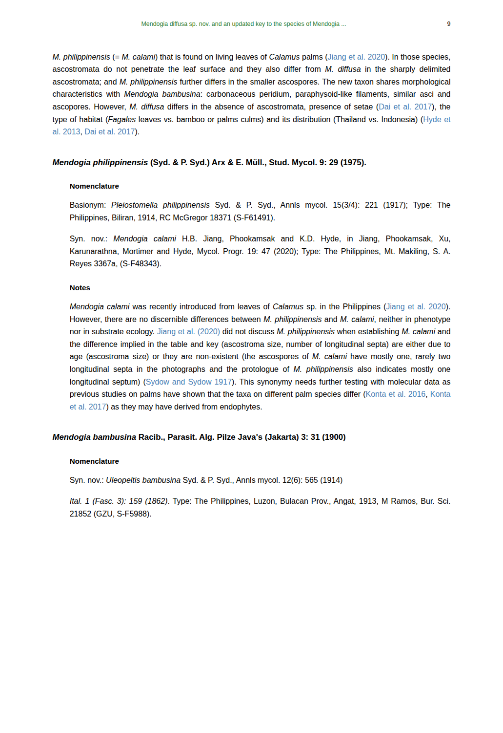Mendogia diffusa sp. nov. and an updated key to the species of Mendogia ... 9
M. philippinensis (= M. calami) that is found on living leaves of Calamus palms (Jiang et al. 2020). In those species, ascostromata do not penetrate the leaf surface and they also differ from M. diffusa in the sharply delimited ascostromata; and M. philippinensis further differs in the smaller ascospores. The new taxon shares morphological characteristics with Mendogia bambusina: carbonaceous peridium, paraphysoid-like filaments, similar asci and ascopores. However, M. diffusa differs in the absence of ascostromata, presence of setae (Dai et al. 2017), the type of habitat (Fagales leaves vs. bamboo or palms culms) and its distribution (Thailand vs. Indonesia) (Hyde et al. 2013, Dai et al. 2017).
Mendogia philippinensis (Syd. & P. Syd.) Arx & E. Müll., Stud. Mycol. 9: 29 (1975).
Nomenclature
Basionym: Pleiostomella philippinensis Syd. & P. Syd., Annls mycol. 15(3/4): 221 (1917); Type: The Philippines, Biliran, 1914, RC McGregor 18371 (S-F61491).
Syn. nov.: Mendogia calami H.B. Jiang, Phookamsak and K.D. Hyde, in Jiang, Phookamsak, Xu, Karunarathna, Mortimer and Hyde, Mycol. Progr. 19: 47 (2020); Type: The Philippines, Mt. Makiling, S. A. Reyes 3367a, (S-F48343).
Notes
Mendogia calami was recently introduced from leaves of Calamus sp. in the Philippines (Jiang et al. 2020). However, there are no discernible differences between M. philippinensis and M. calami, neither in phenotype nor in substrate ecology. Jiang et al. (2020) did not discuss M. philippinensis when establishing M. calami and the difference implied in the table and key (ascostroma size, number of longitudinal septa) are either due to age (ascostroma size) or they are non-existent (the ascospores of M. calami have mostly one, rarely two longitudinal septa in the photographs and the protologue of M. philippinensis also indicates mostly one longitudinal septum) (Sydow and Sydow 1917). This synonymy needs further testing with molecular data as previous studies on palms have shown that the taxa on different palm species differ (Konta et al. 2016, Konta et al. 2017) as they may have derived from endophytes.
Mendogia bambusina Racib., Parasit. Alg. Pilze Java's (Jakarta) 3: 31 (1900)
Nomenclature
Syn. nov.: Uleopeltis bambusina Syd. & P. Syd., Annls mycol. 12(6): 565 (1914)
Ital. 1 (Fasc. 3): 159 (1862). Type: The Philippines, Luzon, Bulacan Prov., Angat, 1913, M Ramos, Bur. Sci. 21852 (GZU, S-F5988).